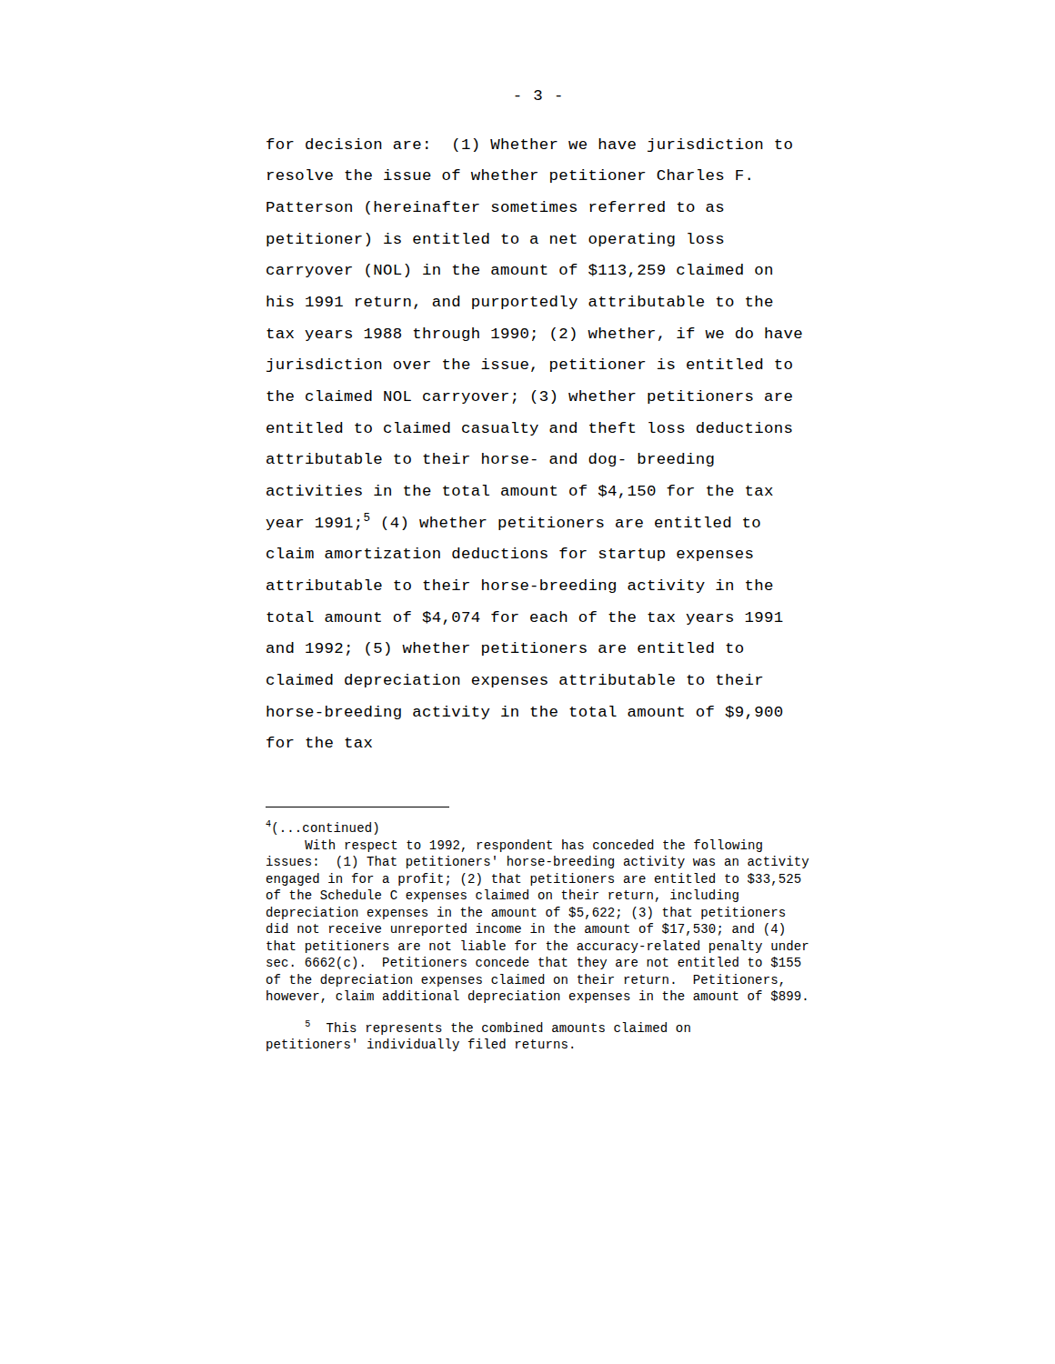- 3 -
for decision are: (1) Whether we have jurisdiction to resolve the issue of whether petitioner Charles F. Patterson (hereinafter sometimes referred to as petitioner) is entitled to a net operating loss carryover (NOL) in the amount of $113,259 claimed on his 1991 return, and purportedly attributable to the tax years 1988 through 1990; (2) whether, if we do have jurisdiction over the issue, petitioner is entitled to the claimed NOL carryover; (3) whether petitioners are entitled to claimed casualty and theft loss deductions attributable to their horse- and dog- breeding activities in the total amount of $4,150 for the tax year 1991;5 (4) whether petitioners are entitled to claim amortization deductions for startup expenses attributable to their horse-breeding activity in the total amount of $4,074 for each of the tax years 1991 and 1992; (5) whether petitioners are entitled to claimed depreciation expenses attributable to their horse-breeding activity in the total amount of $9,900 for the tax
4(...continued) With respect to 1992, respondent has conceded the following issues: (1) That petitioners' horse-breeding activity was an activity engaged in for a profit; (2) that petitioners are entitled to $33,525 of the Schedule C expenses claimed on their return, including depreciation expenses in the amount of $5,622; (3) that petitioners did not receive unreported income in the amount of $17,530; and (4) that petitioners are not liable for the accuracy-related penalty under sec. 6662(c). Petitioners concede that they are not entitled to $155 of the depreciation expenses claimed on their return. Petitioners, however, claim additional depreciation expenses in the amount of $899.
5 This represents the combined amounts claimed on petitioners' individually filed returns.